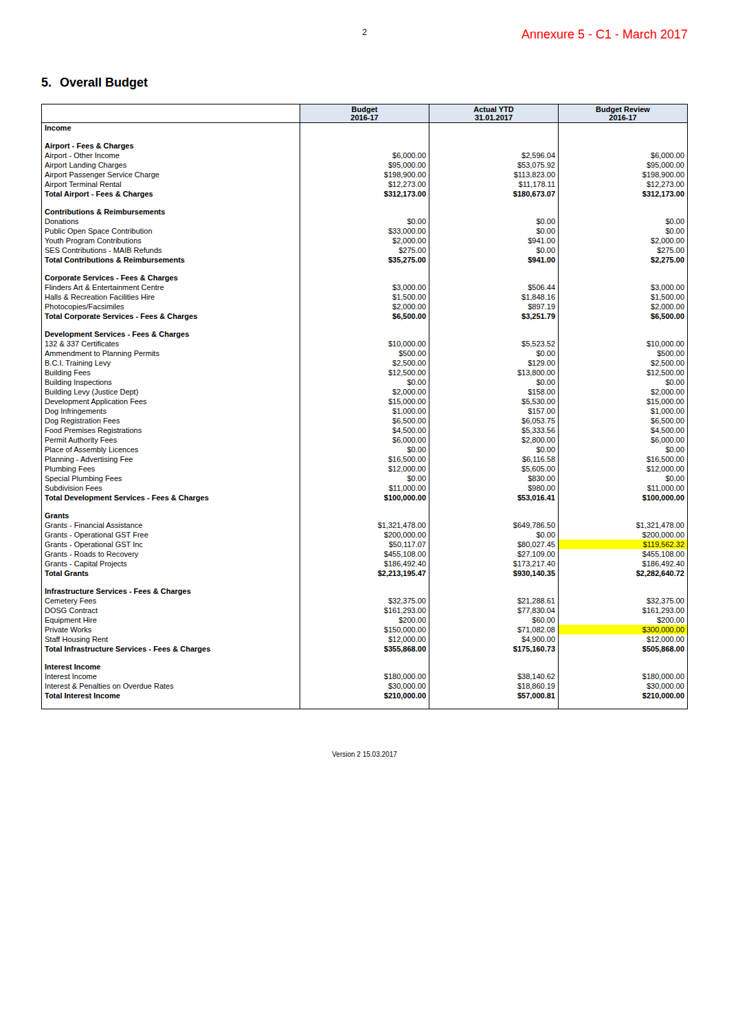2
Annexure 5 - C1 - March 2017
5. Overall Budget
| | Budget 2016-17 | Actual YTD 31.01.2017 | Budget Review 2016-17 |
| --- | --- | --- | --- |
| Income | | | |
| Airport - Fees & Charges | | | |
| Airport - Other Income | $6,000.00 | $2,596.04 | $6,000.00 |
| Airport Landing Charges | $95,000.00 | $53,075.92 | $95,000.00 |
| Airport Passenger Service Charge | $198,900.00 | $113,823.00 | $198,900.00 |
| Airport Terminal Rental | $12,273.00 | $11,178.11 | $12,273.00 |
| Total Airport - Fees & Charges | $312,173.00 | $180,673.07 | $312,173.00 |
| Contributions & Reimbursements | | | |
| Donations | $0.00 | $0.00 | $0.00 |
| Public Open Space Contribution | $33,000.00 | $0.00 | $0.00 |
| Youth Program Contributions | $2,000.00 | $941.00 | $2,000.00 |
| SES Contributions - MAIB Refunds | $275.00 | $0.00 | $275.00 |
| Total Contributions & Reimbursements | $35,275.00 | $941.00 | $2,275.00 |
| Corporate Services - Fees & Charges | | | |
| Flinders Art & Entertainment Centre | $3,000.00 | $506.44 | $3,000.00 |
| Halls & Recreation Facilities Hire | $1,500.00 | $1,848.16 | $1,500.00 |
| Photocopies/Facsimiles | $2,000.00 | $897.19 | $2,000.00 |
| Total Corporate Services - Fees & Charges | $6,500.00 | $3,251.79 | $6,500.00 |
| Development Services - Fees & Charges | | | |
| 132 & 337 Certificates | $10,000.00 | $5,523.52 | $10,000.00 |
| Ammendment to Planning Permits | $500.00 | $0.00 | $500.00 |
| B.C.I. Training Levy | $2,500.00 | $129.00 | $2,500.00 |
| Building Fees | $12,500.00 | $13,800.00 | $12,500.00 |
| Building Inspections | $0.00 | $0.00 | $0.00 |
| Building Levy (Justice Dept) | $2,000.00 | $158.00 | $2,000.00 |
| Development Application Fees | $15,000.00 | $5,530.00 | $15,000.00 |
| Dog Infringements | $1,000.00 | $157.00 | $1,000.00 |
| Dog Registration Fees | $6,500.00 | $6,053.75 | $6,500.00 |
| Food Premises Registrations | $4,500.00 | $5,333.56 | $4,500.00 |
| Permit Authority Fees | $6,000.00 | $2,800.00 | $6,000.00 |
| Place of Assembly Licences | $0.00 | $0.00 | $0.00 |
| Planning - Advertising Fee | $16,500.00 | $6,116.58 | $16,500.00 |
| Plumbing Fees | $12,000.00 | $5,605.00 | $12,000.00 |
| Special Plumbing Fees | $0.00 | $830.00 | $0.00 |
| Subdivision Fees | $11,000.00 | $980.00 | $11,000.00 |
| Total Development Services - Fees & Charges | $100,000.00 | $53,016.41 | $100,000.00 |
| Grants | | | |
| Grants - Financial Assistance | $1,321,478.00 | $649,786.50 | $1,321,478.00 |
| Grants - Operational GST Free | $200,000.00 | $0.00 | $200,000.00 |
| Grants - Operational GST Inc | $50,117.07 | $80,027.45 | $119,562.32 |
| Grants - Roads to Recovery | $455,108.00 | $27,109.00 | $455,108.00 |
| Grants - Capital Projects | $186,492.40 | $173,217.40 | $186,492.40 |
| Total Grants | $2,213,195.47 | $930,140.35 | $2,282,640.72 |
| Infrastructure Services - Fees & Charges | | | |
| Cemetery Fees | $32,375.00 | $21,288.61 | $32,375.00 |
| DOSG Contract | $161,293.00 | $77,830.04 | $161,293.00 |
| Equipment Hire | $200.00 | $60.00 | $200.00 |
| Private Works | $150,000.00 | $71,082.08 | $300,000.00 |
| Staff Housing Rent | $12,000.00 | $4,900.00 | $12,000.00 |
| Total Infrastructure Services - Fees & Charges | $355,868.00 | $175,160.73 | $505,868.00 |
| Interest Income | | | |
| Interest Income | $180,000.00 | $38,140.62 | $180,000.00 |
| Interest & Penalties on Overdue Rates | $30,000.00 | $18,860.19 | $30,000.00 |
| Total Interest Income | $210,000.00 | $57,000.81 | $210,000.00 |
Version 2 15.03.2017